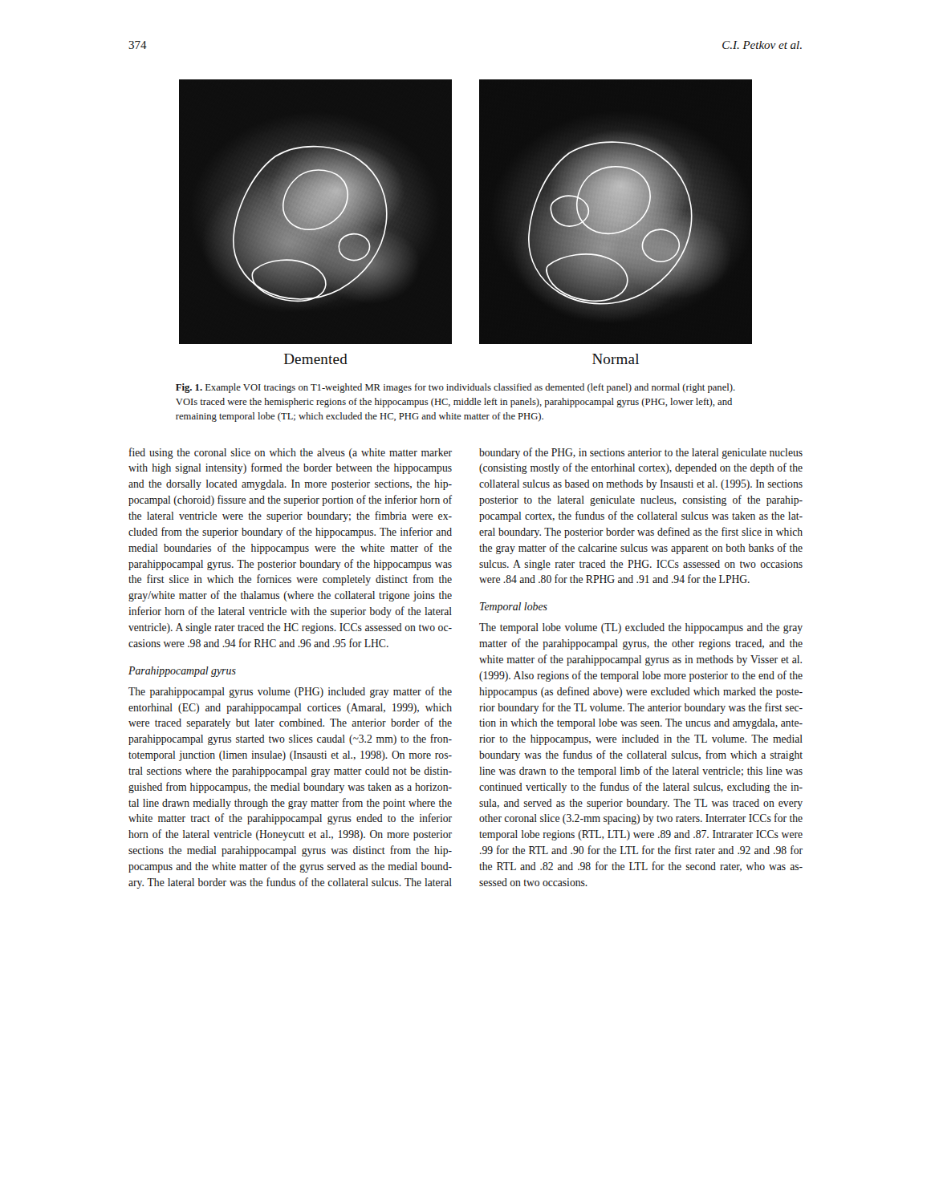374
C.I. Petkov et al.
Demented
Normal
Fig. 1. Example VOI tracings on T1-weighted MR images for two individuals classified as demented (left panel) and normal (right panel). VOIs traced were the hemispheric regions of the hippocampus (HC, middle left in panels), parahippocampal gyrus (PHG, lower left), and remaining temporal lobe (TL; which excluded the HC, PHG and white matter of the PHG).
fied using the coronal slice on which the alveus (a white matter marker with high signal intensity) formed the border between the hippocampus and the dorsally located amygdala. In more posterior sections, the hippocampal (choroid) fissure and the superior portion of the inferior horn of the lateral ventricle were the superior boundary; the fimbria were excluded from the superior boundary of the hippocampus. The inferior and medial boundaries of the hippocampus were the white matter of the parahippocampal gyrus. The posterior boundary of the hippocampus was the first slice in which the fornices were completely distinct from the gray/white matter of the thalamus (where the collateral trigone joins the inferior horn of the lateral ventricle with the superior body of the lateral ventricle). A single rater traced the HC regions. ICCs assessed on two occasions were .98 and .94 for RHC and .96 and .95 for LHC.
Parahippocampal gyrus
The parahippocampal gyrus volume (PHG) included gray matter of the entorhinal (EC) and parahippocampal cortices (Amaral, 1999), which were traced separately but later combined. The anterior border of the parahippocampal gyrus started two slices caudal (~3.2 mm) to the frontotemporal junction (limen insulae) (Insausti et al., 1998). On more rostral sections where the parahippocampal gray matter could not be distinguished from hippocampus, the medial boundary was taken as a horizontal line drawn medially through the gray matter from the point where the white matter tract of the parahippocampal gyrus ended to the inferior horn of the lateral ventricle (Honeycutt et al., 1998). On more posterior sections the medial parahippocampal gyrus was distinct from the hippocampus and the white matter of the gyrus served as the medial boundary. The lateral border was the fundus of the collateral sulcus. The lateral boundary of the PHG, in sections anterior to the lateral geniculate nucleus (consisting mostly of the entorhinal cortex), depended on the depth of the collateral sulcus as based on methods by Insausti et al. (1995). In sections posterior to the lateral geniculate nucleus, consisting of the parahippocampal cortex, the fundus of the collateral sulcus was taken as the lateral boundary. The posterior border was defined as the first slice in which the gray matter of the calcarine sulcus was apparent on both banks of the sulcus. A single rater traced the PHG. ICCs assessed on two occasions were .84 and .80 for the RPHG and .91 and .94 for the LPHG.
Temporal lobes
The temporal lobe volume (TL) excluded the hippocampus and the gray matter of the parahippocampal gyrus, the other regions traced, and the white matter of the parahippocampal gyrus as in methods by Visser et al. (1999). Also regions of the temporal lobe more posterior to the end of the hippocampus (as defined above) were excluded which marked the posterior boundary for the TL volume. The anterior boundary was the first section in which the temporal lobe was seen. The uncus and amygdala, anterior to the hippocampus, were included in the TL volume. The medial boundary was the fundus of the collateral sulcus, from which a straight line was drawn to the temporal limb of the lateral ventricle; this line was continued vertically to the fundus of the lateral sulcus, excluding the insula, and served as the superior boundary. The TL was traced on every other coronal slice (3.2-mm spacing) by two raters. Interrater ICCs for the temporal lobe regions (RTL, LTL) were .89 and .87. Intrarater ICCs were .99 for the RTL and .90 for the LTL for the first rater and .92 and .98 for the RTL and .82 and .98 for the LTL for the second rater, who was assessed on two occasions.